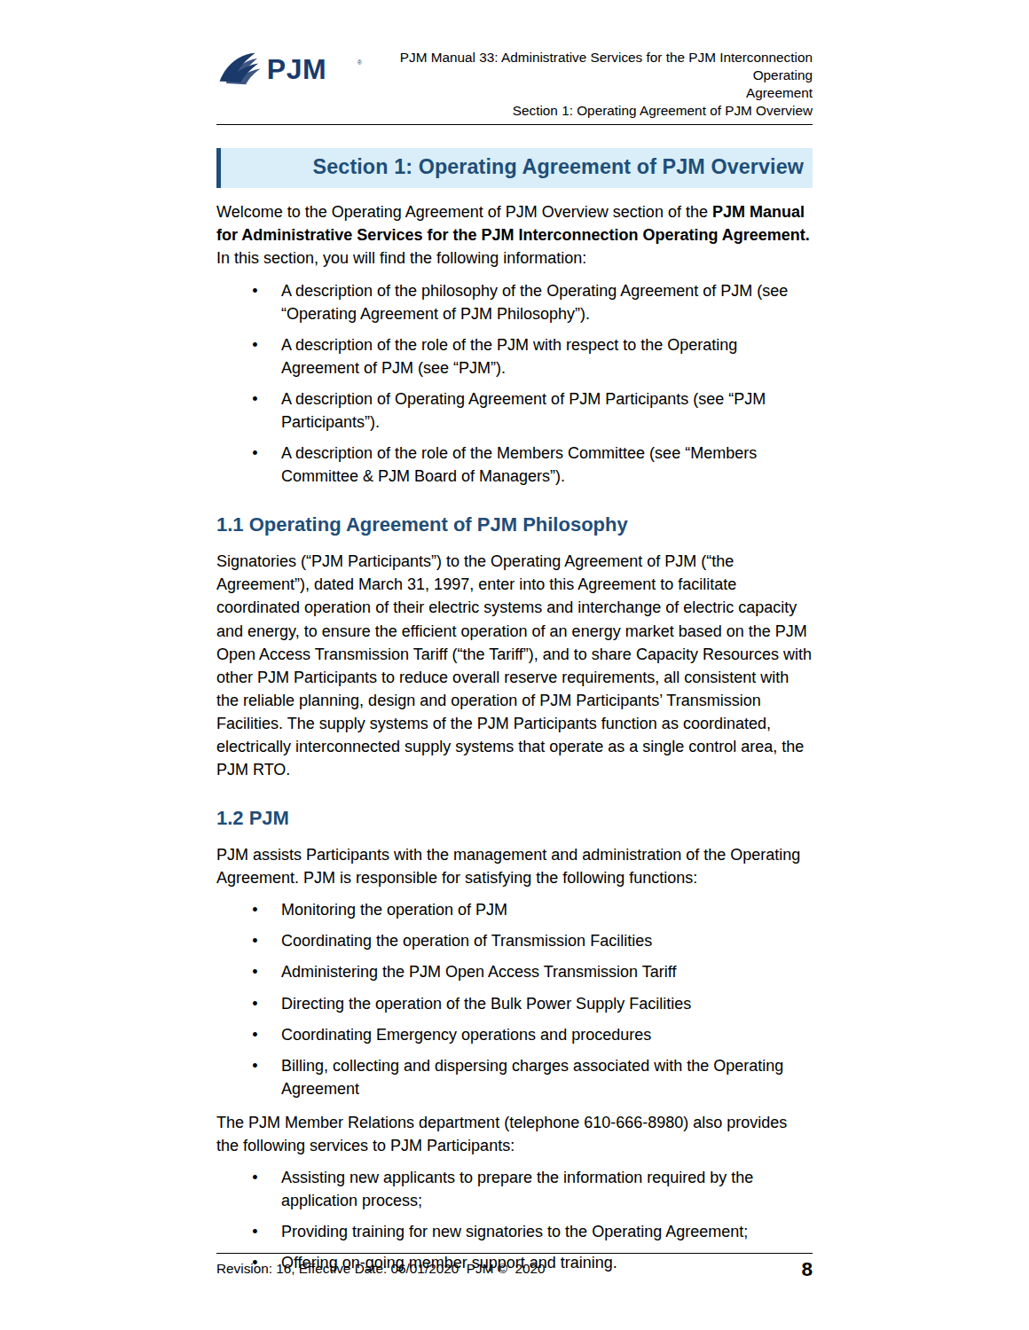PJM ®
PJM Manual 33: Administrative Services for the PJM Interconnection Operating
Agreement
Section 1: Operating Agreement of PJM Overview
Section 1: Operating Agreement of PJM Overview
Welcome to the Operating Agreement of PJM Overview section of the PJM Manual for Administrative Services for the PJM Interconnection Operating Agreement. In this section, you will find the following information:
A description of the philosophy of the Operating Agreement of PJM (see “Operating Agreement of PJM Philosophy”).
A description of the role of the PJM with respect to the Operating Agreement of PJM (see “PJM”).
A description of Operating Agreement of PJM Participants (see “PJM Participants”).
A description of the role of the Members Committee (see “Members Committee & PJM Board of Managers”).
1.1 Operating Agreement of PJM Philosophy
Signatories (“PJM Participants”) to the Operating Agreement of PJM (“the Agreement”), dated March 31, 1997, enter into this Agreement to facilitate coordinated operation of their electric systems and interchange of electric capacity and energy, to ensure the efficient operation of an energy market based on the PJM Open Access Transmission Tariff (“the Tariff”), and to share Capacity Resources with other PJM Participants to reduce overall reserve requirements, all consistent with the reliable planning, design and operation of PJM Participants’ Transmission Facilities. The supply systems of the PJM Participants function as coordinated, electrically interconnected supply systems that operate as a single control area, the PJM RTO.
1.2 PJM
PJM assists Participants with the management and administration of the Operating Agreement. PJM is responsible for satisfying the following functions:
Monitoring the operation of PJM
Coordinating the operation of Transmission Facilities
Administering the PJM Open Access Transmission Tariff
Directing the operation of the Bulk Power Supply Facilities
Coordinating Emergency operations and procedures
Billing, collecting and dispersing charges associated with the Operating Agreement
The PJM Member Relations department (telephone 610-666-8980) also provides the following services to PJM Participants:
Assisting new applicants to prepare the information required by the application process;
Providing training for new signatories to the Operating Agreement;
Offering on-going member support and training.
Revision: 16, Effective Date: 06/01/2020 PJM © 2020
8